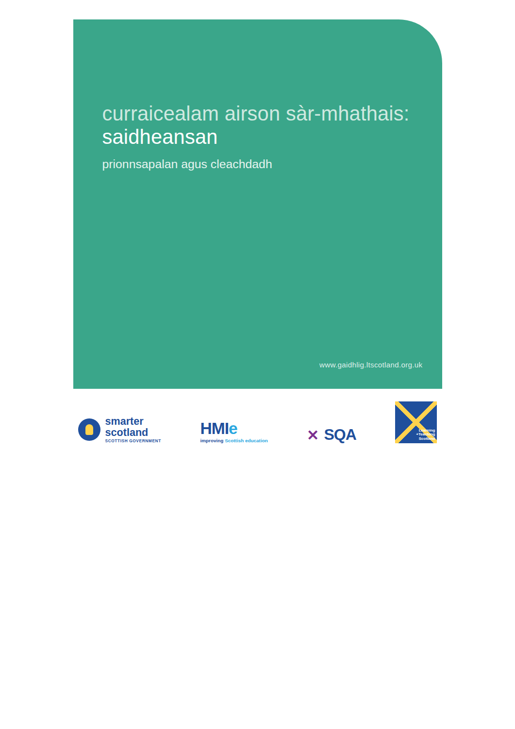curraicealam airson sàr-mhathais: saidheansan
prionnsapalan agus cleachdadh
www.gaidhlig.ltscotland.org.uk
smarter scotland SCOTTISH GOVERNMENT
HMIe
improving Scottish education
✕ SQA
Learning
+Teaching
Scotland